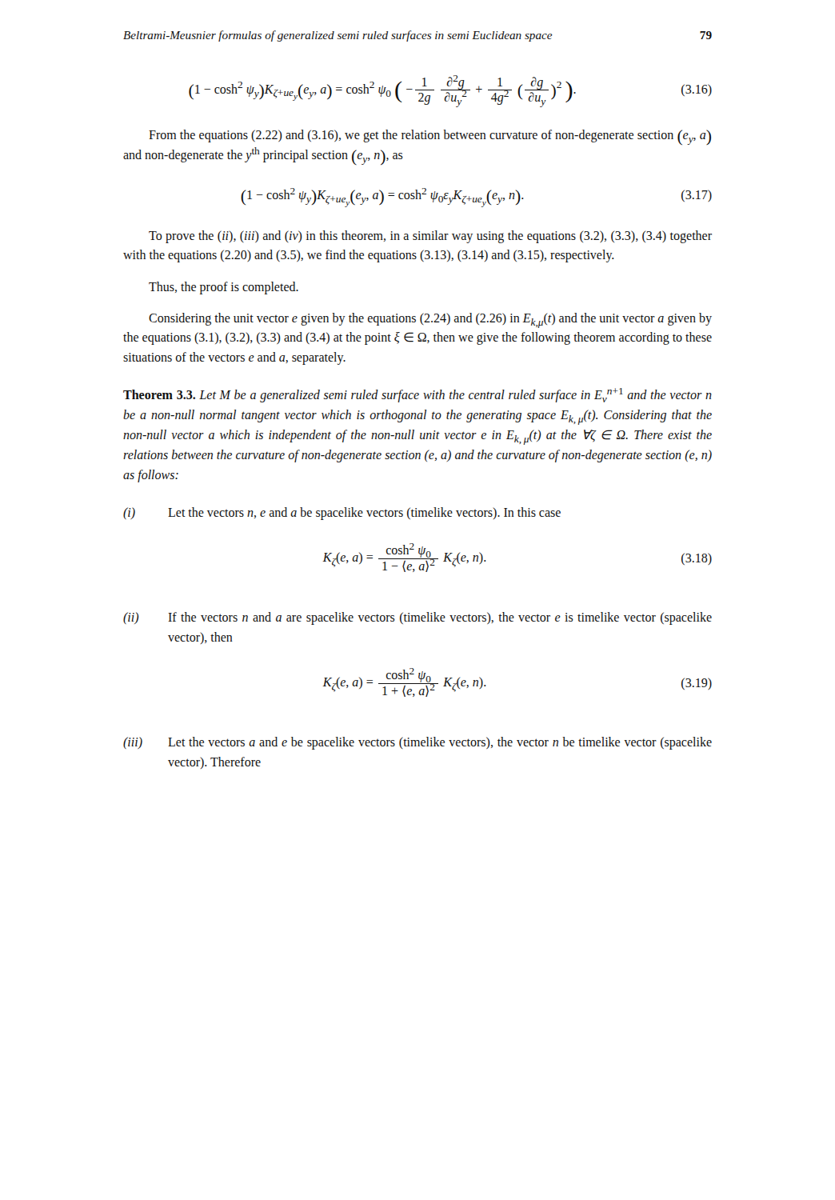Beltrami-Meusnier formulas of generalized semi ruled surfaces in semi Euclidean space 79
(1 − cosh2 ψy) Kζ+uey(ey, a) = cosh2 ψ0 ( −12g ∂2g∂uy2 + 14g2 (∂g∂uy)2 ). (3.16)
From the equations (2.22) and (3.16), we get the relation between curvature of non-degenerate section (ey, a) and non-degenerate the yth principal section (ey, n), as
(1 − cosh2 ψy) Kζ+uey(ey, a) = cosh2 ψ0εyKζ+uey(ey, n). (3.17)
To prove the (ii), (iii) and (iv) in this theorem, in a similar way using the equations (3.2), (3.3), (3.4) together with the equations (2.20) and (3.5), we find the equations (3.13), (3.14) and (3.15), respectively.
Thus, the proof is completed.
Considering the unit vector e given by the equations (2.24) and (2.26) in Ek,μ(t) and the unit vector a given by the equations (3.1), (3.2), (3.3) and (3.4) at the point ξ ∈ Ω, then we give the following theorem according to these situations of the vectors e and a, separately.
Theorem 3.3. Let M be a generalized semi ruled surface with the central ruled surface in Evn+1 and the vector n be a non-null normal tangent vector which is orthogonal to the generating space Ek, μ(t). Considering that the non-null vector a which is independent of the non-null unit vector e in Ek, μ(t) at the ∀ζ ∈ Ω. There exist the relations between the curvature of non-degenerate section (e, a) and the curvature of non-degenerate section (e, n) as follows:
(i) Let the vectors n, e and a be spacelike vectors (timelike vectors). In this case
Kζ(e, a) = cosh2 ψ0 1 − ⟨e, a⟩2 Kζ(e, n). (3.18)
(ii) If the vectors n and a are spacelike vectors (timelike vectors), the vector e is timelike vector (spacelike vector), then
Kζ(e, a) = cosh2 ψ0 1 + ⟨e, a⟩2 Kζ(e, n). (3.19)
(iii) Let the vectors a and e be spacelike vectors (timelike vectors), the vector n be timelike vector (spacelike vector). Therefore